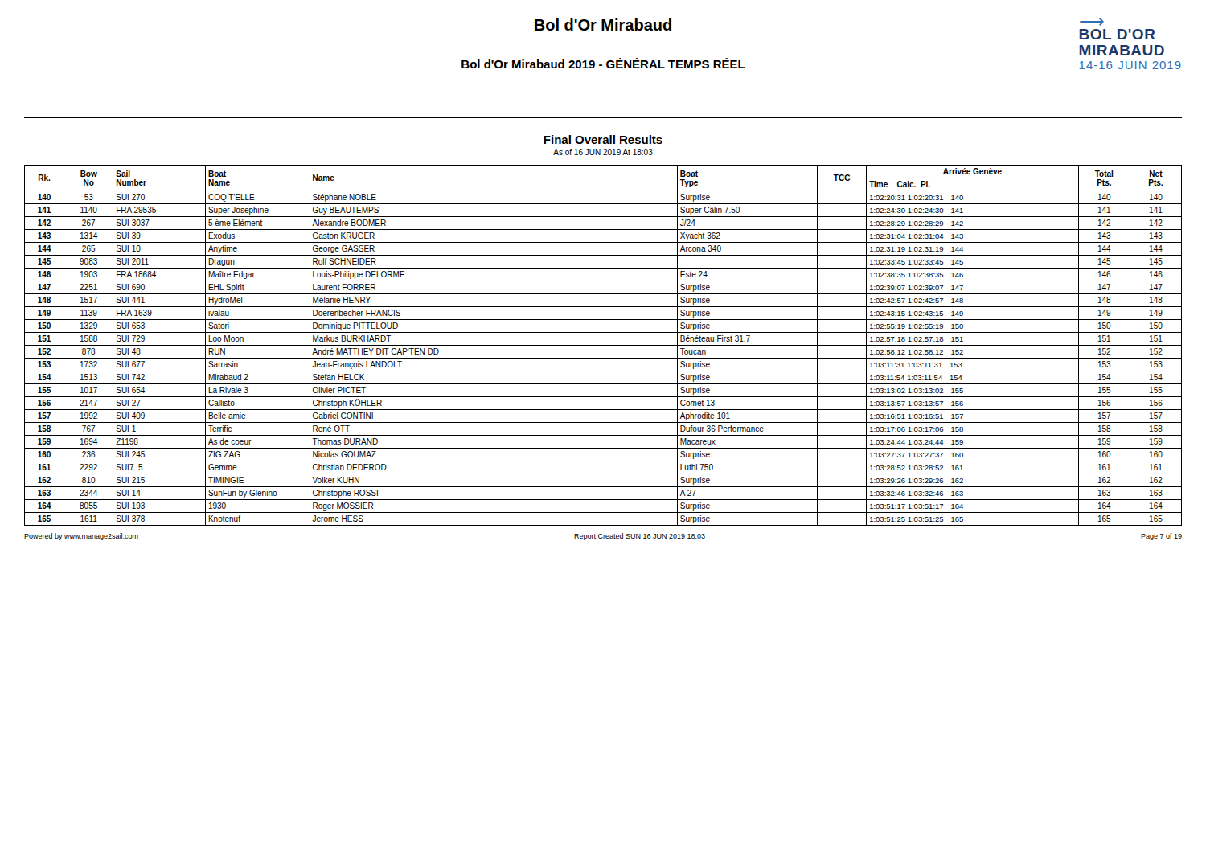⟶
BOL D'OR
MIRABAUD
14-16 JUIN 2019
Bol d'Or Mirabaud
Bol d'Or Mirabaud 2019 - GÉNÉRAL TEMPS RÉEL
Final Overall Results
As of 16 JUN 2019 At 18:03
| Rk. | Bow No | Sail Number | Boat Name | Name | Boat Type | TCC | Arrivée Genève | Total Pts. | Net Pts. |
| --- | --- | --- | --- | --- | --- | --- | --- | --- | --- |
| Time Calc. Pl. |
| 140 | 53 | SUI 270 | COQ T'ELLE | Stéphane NOBLE | Surprise | | 1:02:20:31 1:02:20:31 140 | 140 | 140 |
| 141 | 1140 | FRA 29535 | Super Josephine | Guy BEAUTEMPS | Super Câlin 7.50 | | 1:02:24:30 1:02:24:30 141 | 141 | 141 |
| 142 | 267 | SUI 3037 | 5 ème Elément | Alexandre BODMER | J/24 | | 1:02:28:29 1:02:28:29 142 | 142 | 142 |
| 143 | 1314 | SUI 39 | Exodus | Gaston KRUGER | Xyacht 362 | | 1:02:31:04 1:02:31:04 143 | 143 | 143 |
| 144 | 265 | SUI 10 | Anytime | George GASSER | Arcona 340 | | 1:02:31:19 1:02:31:19 144 | 144 | 144 |
| 145 | 9083 | SUI 2011 | Dragun | Rolf SCHNEIDER | | | 1:02:33:45 1:02:33:45 145 | 145 | 145 |
| 146 | 1903 | FRA 18684 | Maître Edgar | Louis-Philippe DELORME | Este 24 | | 1:02:38:35 1:02:38:35 146 | 146 | 146 |
| 147 | 2251 | SUI 690 | EHL Spirit | Laurent FORRER | Surprise | | 1:02:39:07 1:02:39:07 147 | 147 | 147 |
| 148 | 1517 | SUI 441 | HydroMel | Mélanie HENRY | Surprise | | 1:02:42:57 1:02:42:57 148 | 148 | 148 |
| 149 | 1139 | FRA 1639 | ivalau | Doerenbecher FRANCIS | Surprise | | 1:02:43:15 1:02:43:15 149 | 149 | 149 |
| 150 | 1329 | SUI 653 | Satori | Dominique PITTELOUD | Surprise | | 1:02:55:19 1:02:55:19 150 | 150 | 150 |
| 151 | 1588 | SUI 729 | Loo Moon | Markus BURKHARDT | Bénéteau First 31.7 | | 1:02:57:18 1:02:57:18 151 | 151 | 151 |
| 152 | 878 | SUI 48 | RUN | André MATTHEY DIT CAP'TEN DD | Toucan | | 1:02:58:12 1:02:58:12 152 | 152 | 152 |
| 153 | 1732 | SUI 677 | Sarrasin | Jean-François LANDOLT | Surprise | | 1:03:11:31 1:03:11:31 153 | 153 | 153 |
| 154 | 1513 | SUI 742 | Mirabaud 2 | Stefan HELCK | Surprise | | 1:03:11:54 1:03:11:54 154 | 154 | 154 |
| 155 | 1017 | SUI 654 | La Rivale 3 | Olivier PICTET | Surprise | | 1:03:13:02 1:03:13:02 155 | 155 | 155 |
| 156 | 2147 | SUI 27 | Callisto | Christoph KÖHLER | Comet 13 | | 1:03:13:57 1:03:13:57 156 | 156 | 156 |
| 157 | 1992 | SUI 409 | Belle amie | Gabriel CONTINI | Aphrodite 101 | | 1:03:16:51 1:03:16:51 157 | 157 | 157 |
| 158 | 767 | SUI 1 | Terrific | René OTT | Dufour 36 Performance | | 1:03:17:06 1:03:17:06 158 | 158 | 158 |
| 159 | 1694 | Z1198 | As de coeur | Thomas DURAND | Macareux | | 1:03:24:44 1:03:24:44 159 | 159 | 159 |
| 160 | 236 | SUI 245 | ZIG ZAG | Nicolas GOUMAZ | Surprise | | 1:03:27:37 1:03:27:37 160 | 160 | 160 |
| 161 | 2292 | SUI7. 5 | Gemme | Christian DEDEROD | Luthi 750 | | 1:03:28:52 1:03:28:52 161 | 161 | 161 |
| 162 | 810 | SUI 215 | TIMINGIE | Volker KUHN | Surprise | | 1:03:29:26 1:03:29:26 162 | 162 | 162 |
| 163 | 2344 | SUI 14 | SunFun by Glenino | Christophe ROSSI | A 27 | | 1:03:32:46 1:03:32:46 163 | 163 | 163 |
| 164 | 8055 | SUI 193 | 1930 | Roger MOSSIER | Surprise | | 1:03:51:17 1:03:51:17 164 | 164 | 164 |
| 165 | 1611 | SUI 378 | Knotenuf | Jerome HESS | Surprise | | 1:03:51:25 1:03:51:25 165 | 165 | 165 |
Powered by www.manage2sail.com
Report Created SUN 16 JUN 2019 18:03
Page 7 of 19